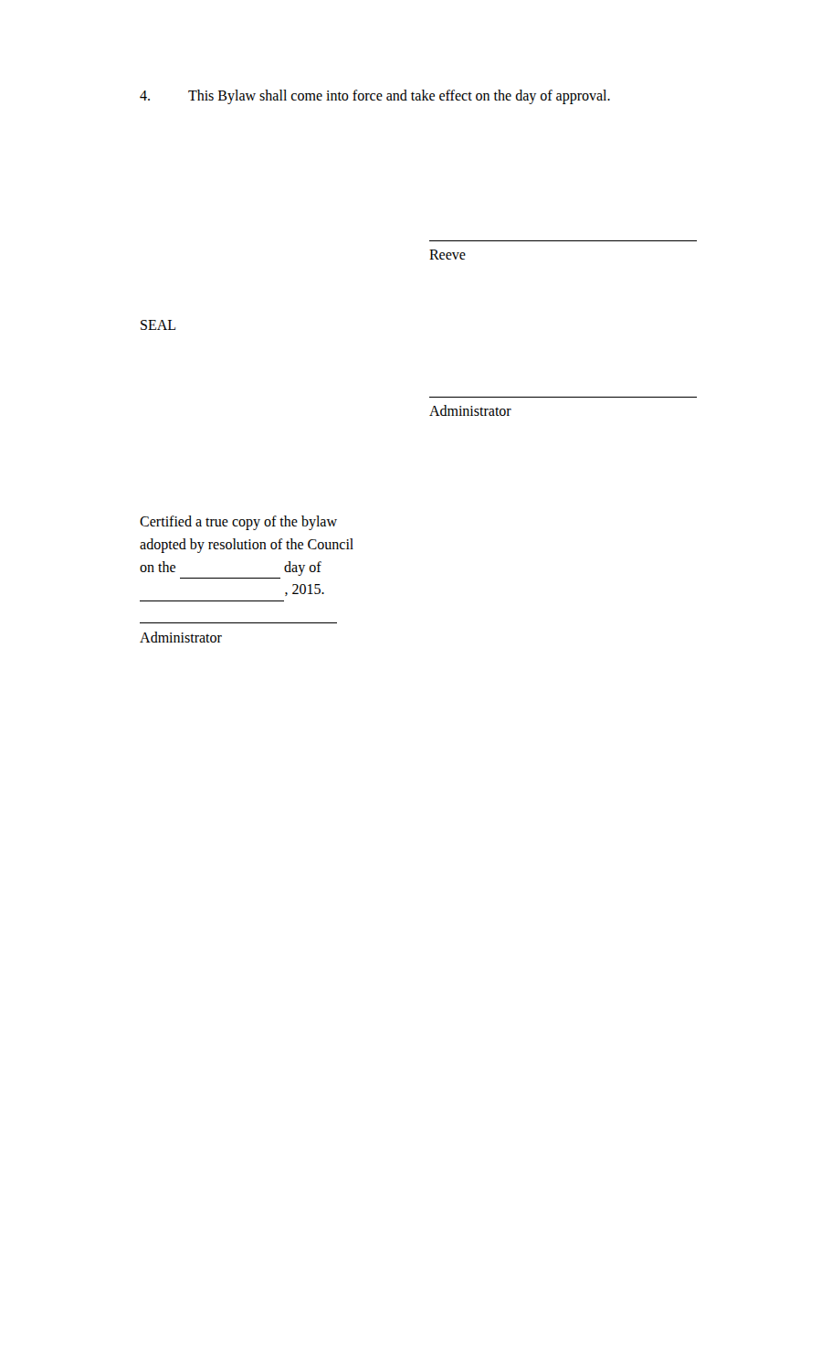4.
This Bylaw shall come into force and take effect on the day of approval.
Reeve
SEAL
Administrator
Certified a true copy of the bylaw
adopted by resolution of the Council
on the day of
, 2015.
Administrator